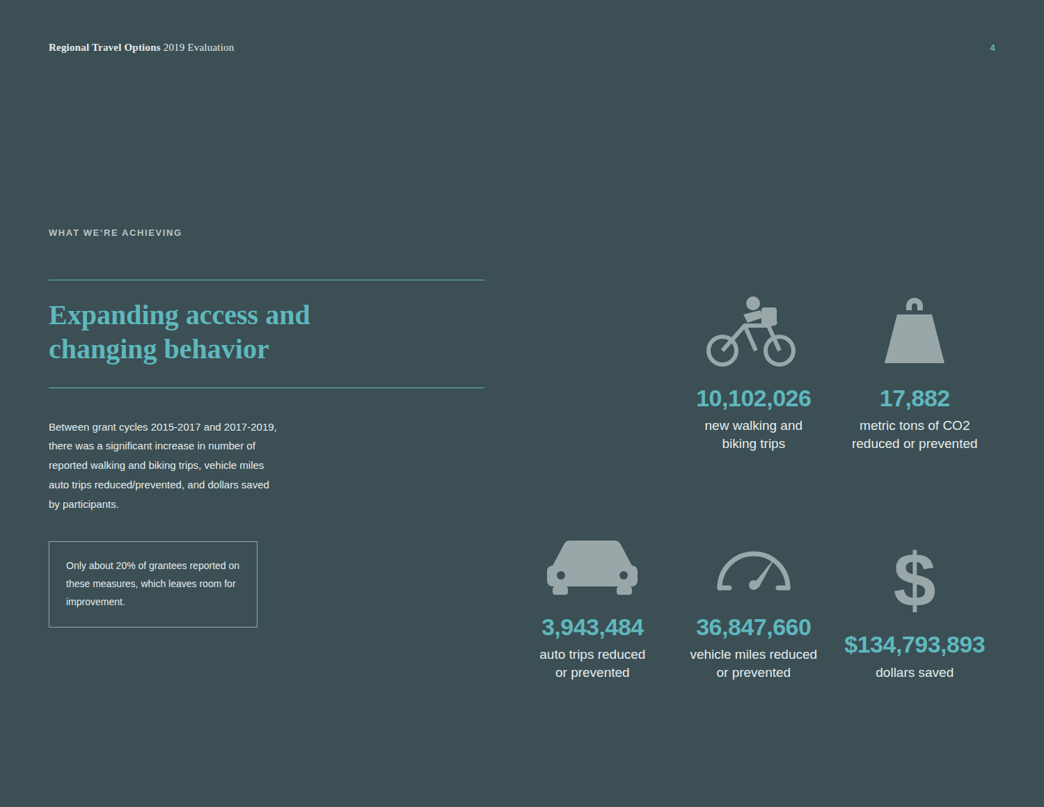Regional Travel Options 2019 Evaluation
4
What we’re achieving
Expanding access and
changing behavior
Between grant cycles 2015-2017 and 2017-2019, there was a significant increase in number of reported walking and biking trips, vehicle miles auto trips reduced/prevented, and dollars saved by participants.
Only about 20% of grantees reported on these measures, which leaves room for improvement.
10,102,026
new walking and
biking trips
17,882
metric tons of CO2
reduced or prevented
3,943,484
auto trips reduced
or prevented
36,847,660
vehicle miles reduced
or prevented
$
$134,793,893
dollars saved